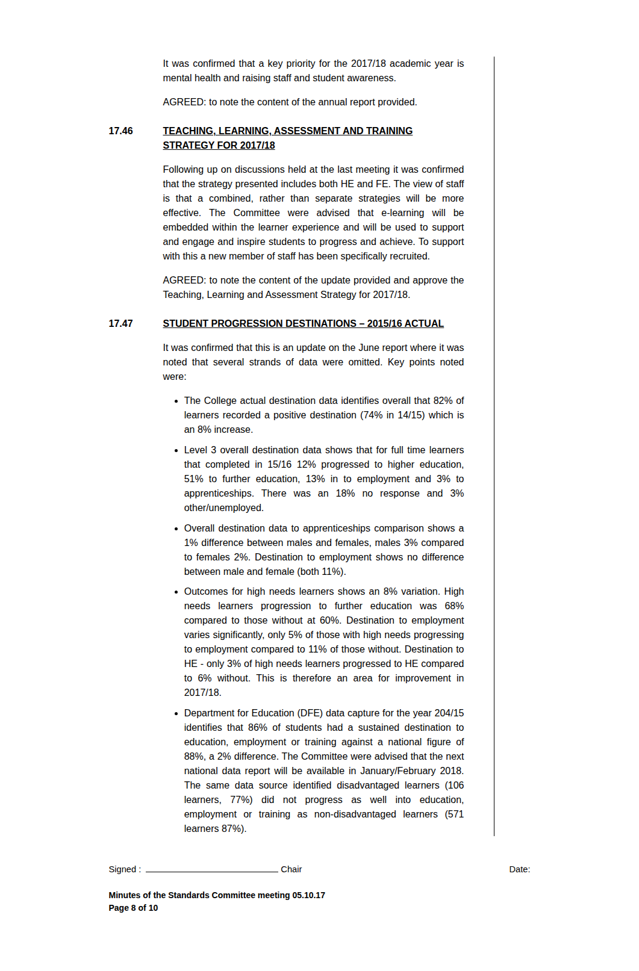It was confirmed that a key priority for the 2017/18 academic year is mental health and raising staff and student awareness.
AGREED: to note the content of the annual report provided.
17.46
Teaching, Learning, Assessment and Training Strategy for 2017/18
Following up on discussions held at the last meeting it was confirmed that the strategy presented includes both HE and FE. The view of staff is that a combined, rather than separate strategies will be more effective. The Committee were advised that e-learning will be embedded within the learner experience and will be used to support and engage and inspire students to progress and achieve. To support with this a new member of staff has been specifically recruited.
AGREED: to note the content of the update provided and approve the Teaching, Learning and Assessment Strategy for 2017/18.
17.47
Student Progression Destinations – 2015/16 Actual
It was confirmed that this is an update on the June report where it was noted that several strands of data were omitted. Key points noted were:
The College actual destination data identifies overall that 82% of learners recorded a positive destination (74% in 14/15) which is an 8% increase.
Level 3 overall destination data shows that for full time learners that completed in 15/16 12% progressed to higher education, 51% to further education, 13% in to employment and 3% to apprenticeships. There was an 18% no response and 3% other/unemployed.
Overall destination data to apprenticeships comparison shows a 1% difference between males and females, males 3% compared to females 2%. Destination to employment shows no difference between male and female (both 11%).
Outcomes for high needs learners shows an 8% variation. High needs learners progression to further education was 68% compared to those without at 60%. Destination to employment varies significantly, only 5% of those with high needs progressing to employment compared to 11% of those without. Destination to HE - only 3% of high needs learners progressed to HE compared to 6% without. This is therefore an area for improvement in 2017/18.
Department for Education (DFE) data capture for the year 204/15 identifies that 86% of students had a sustained destination to education, employment or training against a national figure of 88%, a 2% difference. The Committee were advised that the next national data report will be available in January/February 2018. The same data source identified disadvantaged learners (106 learners, 77%) did not progress as well into education, employment or training as non-disadvantaged learners (571 learners 87%).
Signed : Chair Date:
Minutes of the Standards Committee meeting 05.10.17
Page 8 of 10